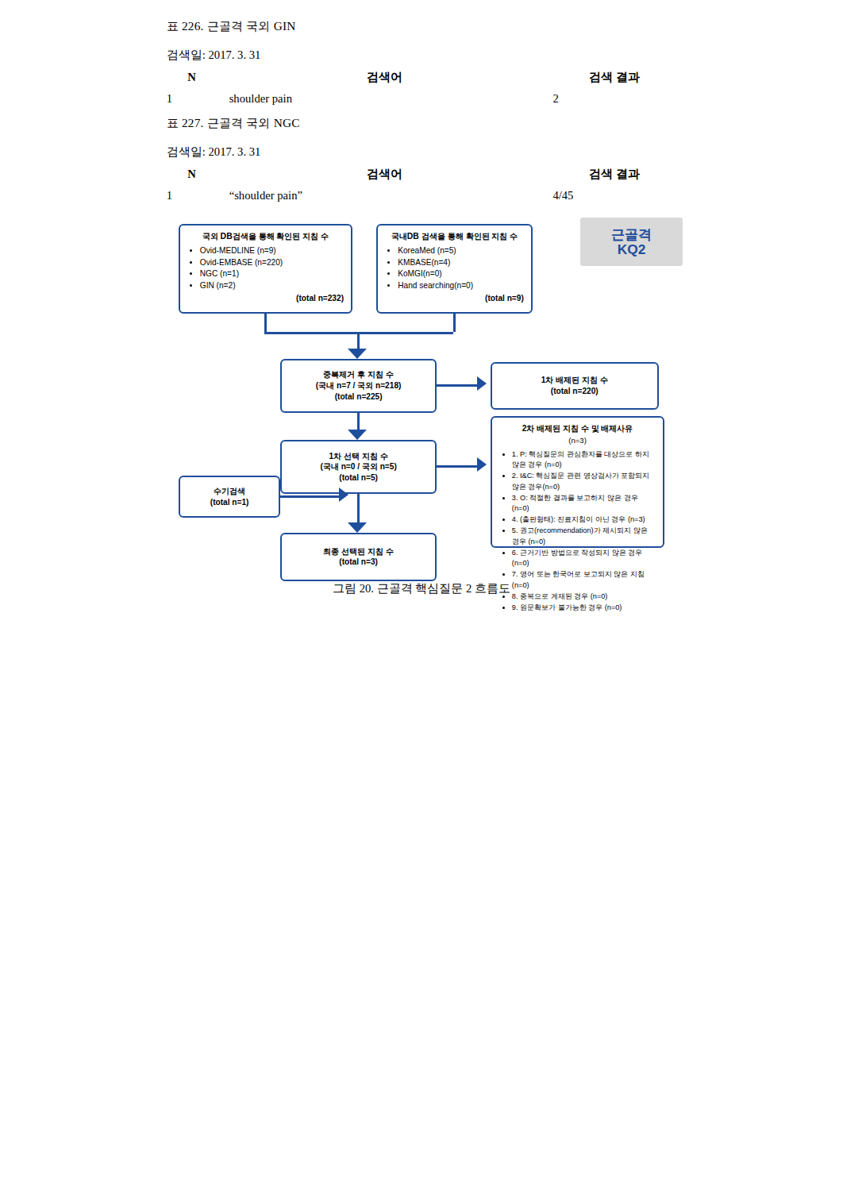표 226. 근골격 국외 GIN
| 검색일: 2017. 3. 31 |
| N | 검색어 | 검색 결과 |
| 1 | shoulder pain | 2 |
표 227. 근골격 국외 NGC
| 검색일: 2017. 3. 31 |
| N | 검색어 | 검색 결과 |
| 1 | “shoulder pain” | 4/45 |
근골격
KQ2
국외 DB검색을 통해 확인된 지침 수
Ovid-MEDLINE (n=9)
Ovid-EMBASE (n=220)
NGC (n=1)
GIN (n=2)
(total n=232)
국내DB 검색을 통해 확인된 지침 수
KoreaMed (n=5)
KMBASE(n=4)
KoMGI(n=0)
Hand searching(n=0)
(total n=9)
중복제거 후 지침 수
(국내 n=7 / 국외 n=218)
(total n=225)
1차 배제된 지침 수
(total n=220)
1차 선택 지침 수
(국내 n=0 / 국외 n=5)
(total n=5)
2차 배제된 지침 수 및 배제사유
(n=3)
1. P: 핵심질문의 관심환자를 대상으로 하지 않은 경우 (n=0)
2. I&C: 핵심질문 관련 영상검사가 포함되지 않은 경우(n=0)
3. O: 적절한 결과를 보고하지 않은 경우 (n=0)
4. (출판형태): 진료지침이 아닌 경우 (n=3)
5. 권고(recommendation)가 제시되지 않은 경우 (n=0)
6. 근거기반 방법으로 작성되지 않은 경우(n=0)
7. 영어 또는 한국어로 보고되지 않은 지침 (n=0)
8. 중복으로 게재된 경우 (n=0)
9. 원문확보가 불가능한 경우 (n=0)
수기검색
(total n=1)
최종 선택된 지침 수
(total n=3)
그림 20. 근골격 핵심질문 2 흐름도